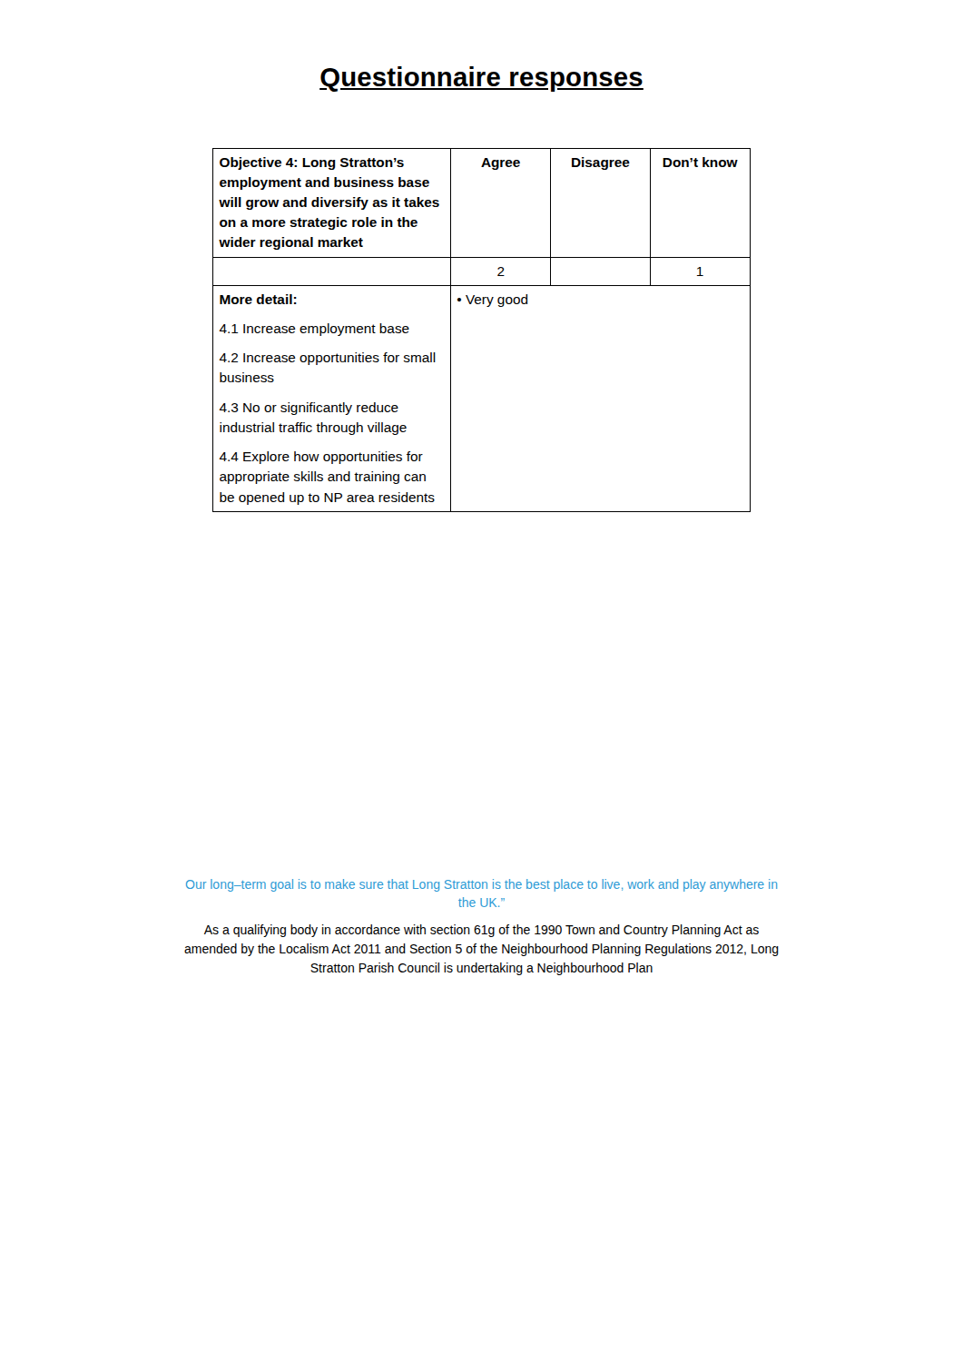Questionnaire responses
| Objective 4: Long Stratton’s employment and business base will grow and diversify as it takes on a more strategic role in the wider regional market | Agree | Disagree | Don’t know |
| | 2 | | 1 |
| More detail: 4.1 Increase employment base 4.2 Increase opportunities for small business 4.3 No or significantly reduce industrial traffic through village 4.4 Explore how opportunities for appropriate skills and training can be opened up to NP area residents | • Very good |
Our long–term goal is to make sure that Long Stratton is the best place to live, work and play anywhere in the UK.”
As a qualifying body in accordance with section 61g of the 1990 Town and Country Planning Act as amended by the Localism Act 2011 and Section 5 of the Neighbourhood Planning Regulations 2012, Long Stratton Parish Council is undertaking a Neighbourhood Plan